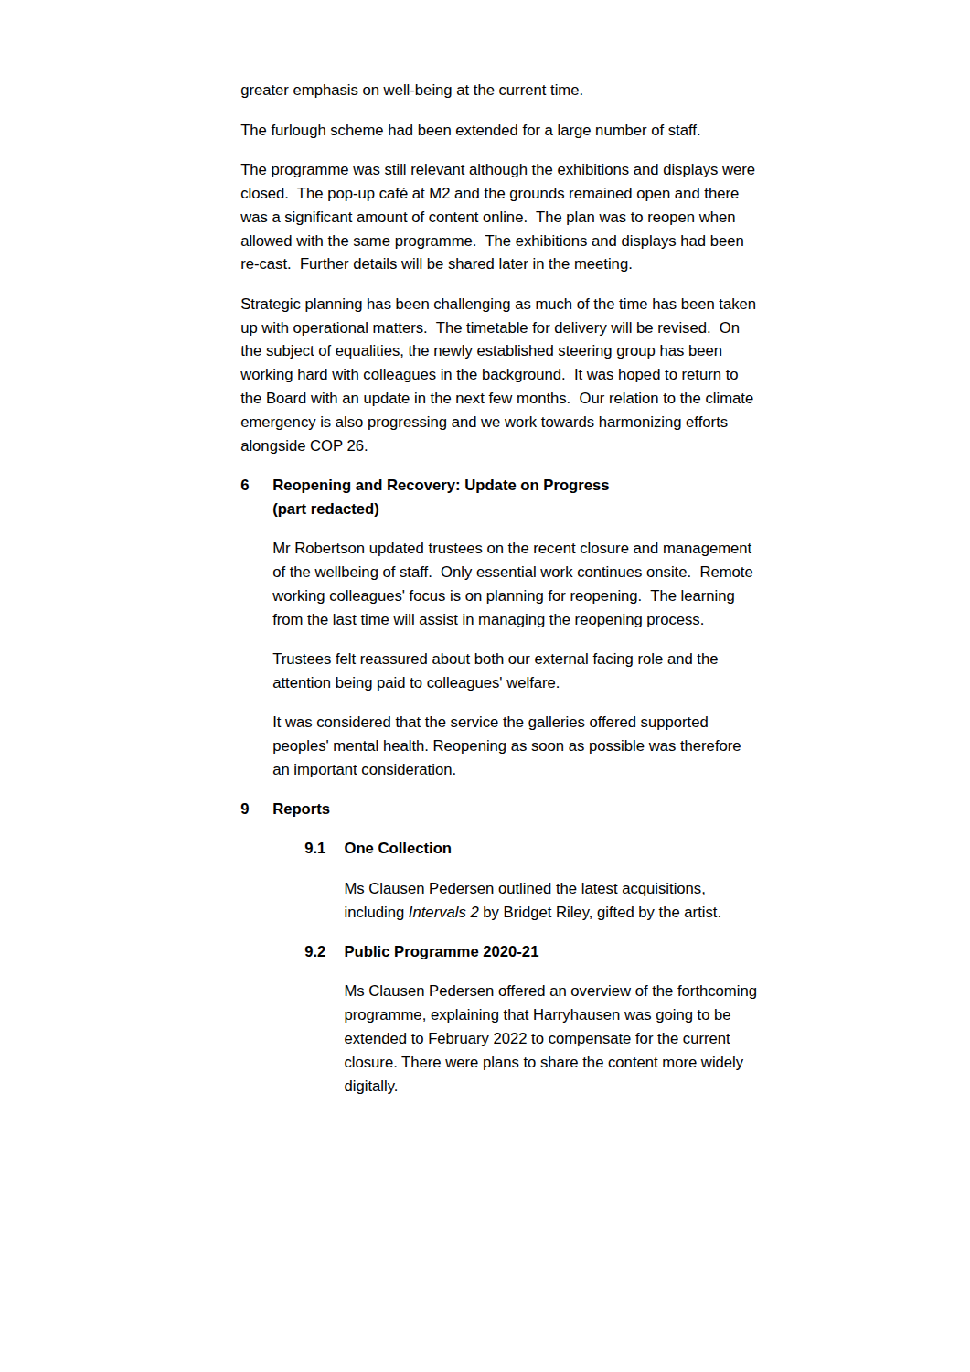greater emphasis on well-being at the current time.
The furlough scheme had been extended for a large number of staff.
The programme was still relevant although the exhibitions and displays were closed. The pop-up café at M2 and the grounds remained open and there was a significant amount of content online. The plan was to reopen when allowed with the same programme. The exhibitions and displays had been re-cast. Further details will be shared later in the meeting.
Strategic planning has been challenging as much of the time has been taken up with operational matters. The timetable for delivery will be revised. On the subject of equalities, the newly established steering group has been working hard with colleagues in the background. It was hoped to return to the Board with an update in the next few months. Our relation to the climate emergency is also progressing and we work towards harmonizing efforts alongside COP 26.
6
Reopening and Recovery: Update on Progress
(part redacted)
Mr Robertson updated trustees on the recent closure and management of the wellbeing of staff. Only essential work continues onsite. Remote working colleagues' focus is on planning for reopening. The learning from the last time will assist in managing the reopening process.
Trustees felt reassured about both our external facing role and the attention being paid to colleagues' welfare.
It was considered that the service the galleries offered supported peoples' mental health. Reopening as soon as possible was therefore an important consideration.
9
Reports
9.1
One Collection
Ms Clausen Pedersen outlined the latest acquisitions, including Intervals 2 by Bridget Riley, gifted by the artist.
9.2
Public Programme 2020-21
Ms Clausen Pedersen offered an overview of the forthcoming programme, explaining that Harryhausen was going to be extended to February 2022 to compensate for the current closure. There were plans to share the content more widely digitally.